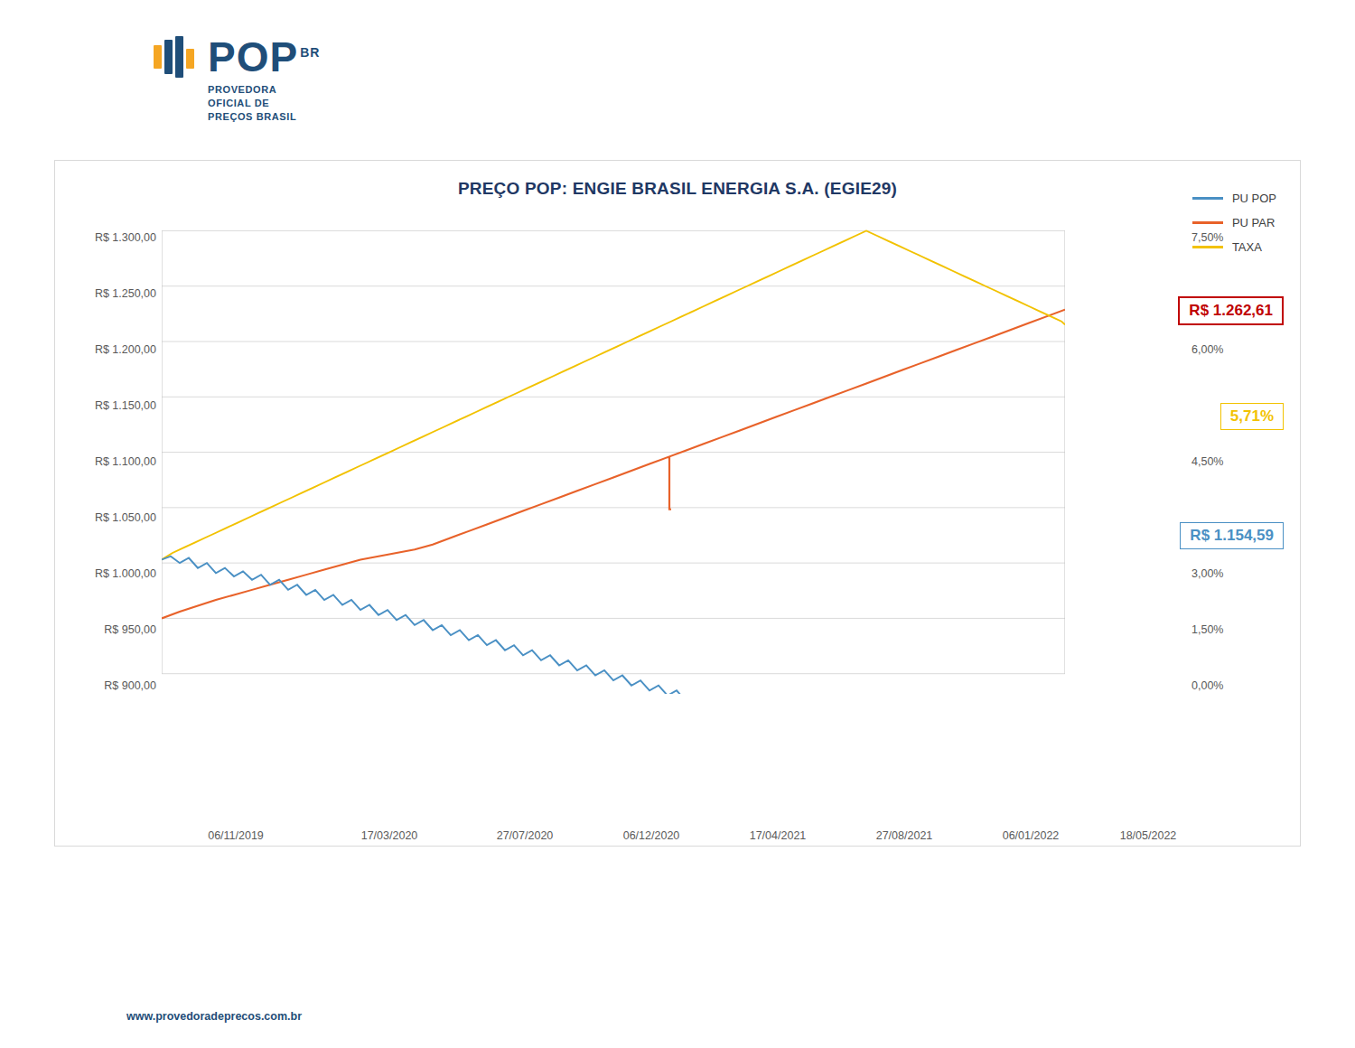POPBR
Provedora
Oficial de
Preços Brasil
PREÇO POP: ENGIE BRASIL ENERGIA S.A. (EGIE29)
PU POP
PU PAR
TAXA
R$ 1.300,00
R$ 1.250,00
R$ 1.200,00
R$ 1.150,00
R$ 1.100,00
R$ 1.050,00
R$ 1.000,00
R$ 950,00
R$ 900,00
7,50%
6,00%
4,50%
3,00%
1,50%
0,00%
R$ 1.262,61
5,71%
R$ 1.154,59
06/11/2019 17/03/2020 27/07/2020 06/12/2020 17/04/2021 27/08/2021 06/01/2022 18/05/2022
www.provedoradeprecos.com.br